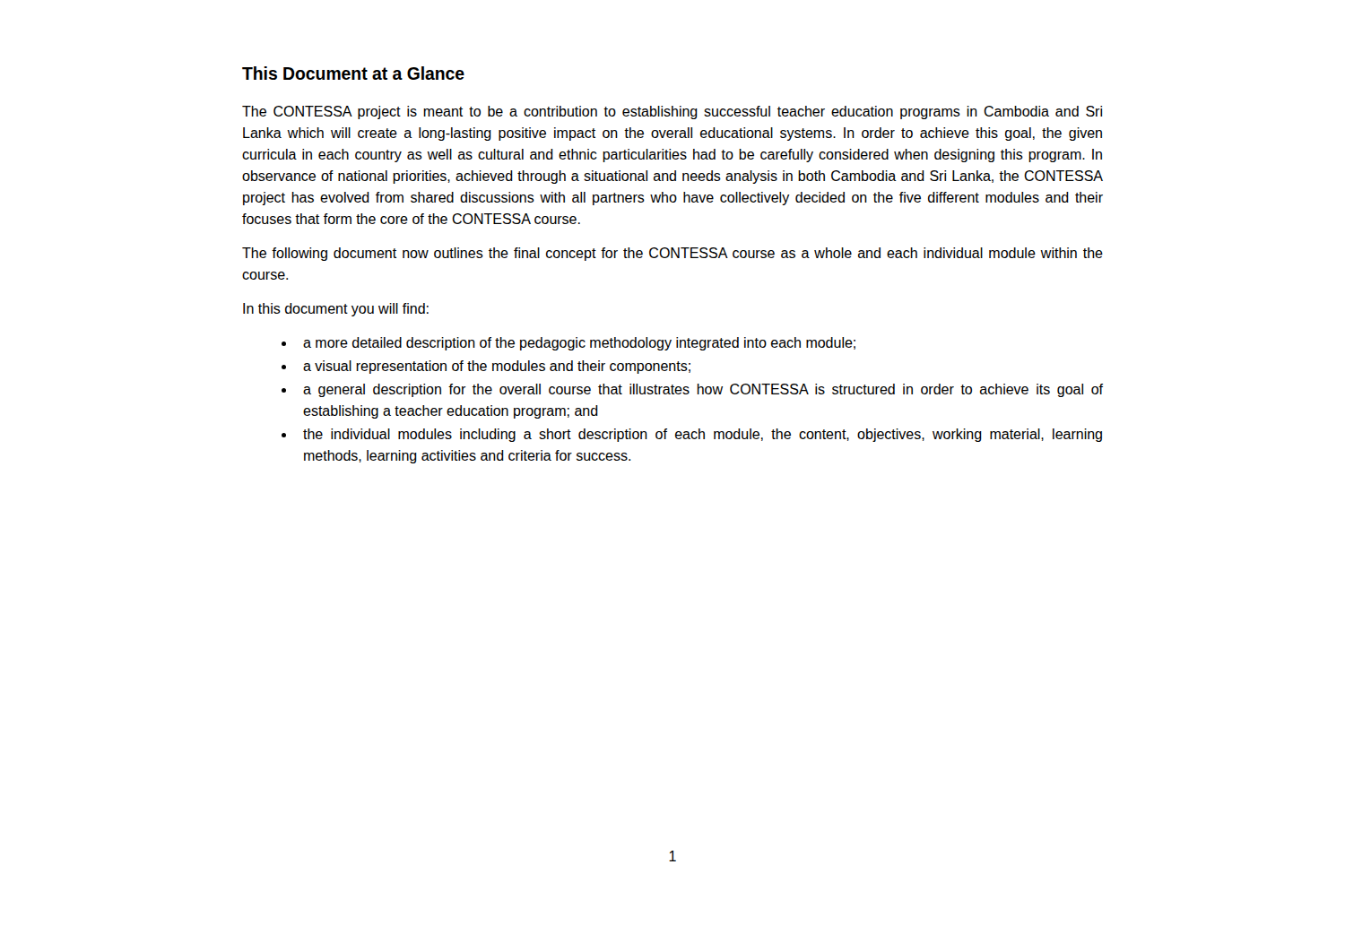This Document at a Glance
The CONTESSA project is meant to be a contribution to establishing successful teacher education programs in Cambodia and Sri Lanka which will create a long-lasting positive impact on the overall educational systems. In order to achieve this goal, the given curricula in each country as well as cultural and ethnic particularities had to be carefully considered when designing this program. In observance of national priorities, achieved through a situational and needs analysis in both Cambodia and Sri Lanka, the CONTESSA project has evolved from shared discussions with all partners who have collectively decided on the five different modules and their focuses that form the core of the CONTESSA course.
The following document now outlines the final concept for the CONTESSA course as a whole and each individual module within the course.
In this document you will find:
a more detailed description of the pedagogic methodology integrated into each module;
a visual representation of the modules and their components;
a general description for the overall course that illustrates how CONTESSA is structured in order to achieve its goal of establishing a teacher education program; and
the individual modules including a short description of each module, the content, objectives, working material, learning methods, learning activities and criteria for success.
1